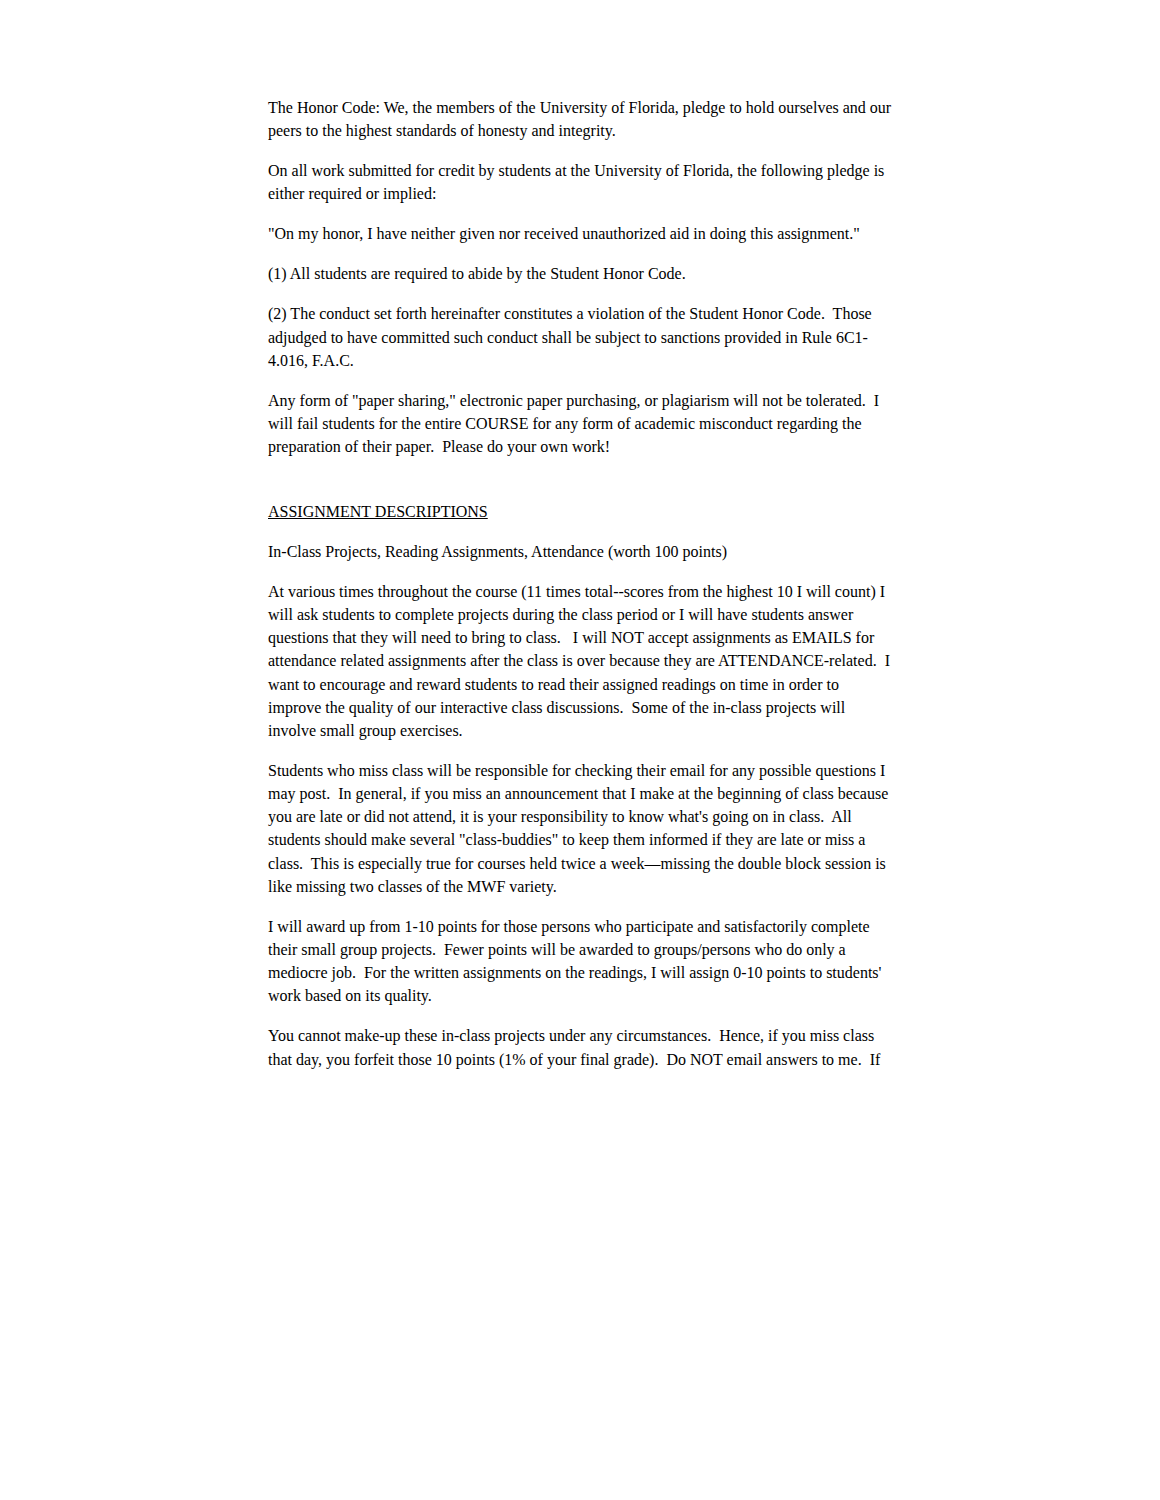The Honor Code: We, the members of the University of Florida, pledge to hold ourselves and our peers to the highest standards of honesty and integrity.
On all work submitted for credit by students at the University of Florida, the following pledge is either required or implied:
"On my honor, I have neither given nor received unauthorized aid in doing this assignment."
(1) All students are required to abide by the Student Honor Code.
(2) The conduct set forth hereinafter constitutes a violation of the Student Honor Code. Those adjudged to have committed such conduct shall be subject to sanctions provided in Rule 6C1-4.016, F.A.C.
Any form of "paper sharing," electronic paper purchasing, or plagiarism will not be tolerated. I will fail students for the entire COURSE for any form of academic misconduct regarding the preparation of their paper. Please do your own work!
ASSIGNMENT DESCRIPTIONS
In-Class Projects, Reading Assignments, Attendance (worth 100 points)
At various times throughout the course (11 times total--scores from the highest 10 I will count) I will ask students to complete projects during the class period or I will have students answer questions that they will need to bring to class. I will NOT accept assignments as EMAILS for attendance related assignments after the class is over because they are ATTENDANCE-related. I want to encourage and reward students to read their assigned readings on time in order to improve the quality of our interactive class discussions. Some of the in-class projects will involve small group exercises.
Students who miss class will be responsible for checking their email for any possible questions I may post. In general, if you miss an announcement that I make at the beginning of class because you are late or did not attend, it is your responsibility to know what's going on in class. All students should make several "class-buddies" to keep them informed if they are late or miss a class. This is especially true for courses held twice a week—missing the double block session is like missing two classes of the MWF variety.
I will award up from 1-10 points for those persons who participate and satisfactorily complete their small group projects. Fewer points will be awarded to groups/persons who do only a mediocre job. For the written assignments on the readings, I will assign 0-10 points to students' work based on its quality.
You cannot make-up these in-class projects under any circumstances. Hence, if you miss class that day, you forfeit those 10 points (1% of your final grade). Do NOT email answers to me. If